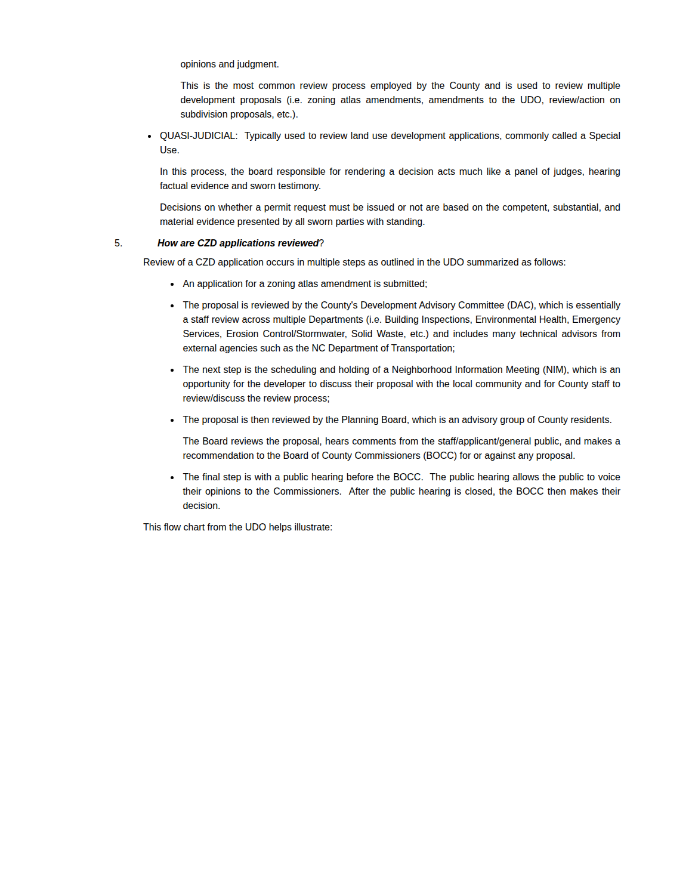opinions and judgment.
This is the most common review process employed by the County and is used to review multiple development proposals (i.e. zoning atlas amendments, amendments to the UDO, review/action on subdivision proposals, etc.).
QUASI-JUDICIAL: Typically used to review land use development applications, commonly called a Special Use.
In this process, the board responsible for rendering a decision acts much like a panel of judges, hearing factual evidence and sworn testimony.
Decisions on whether a permit request must be issued or not are based on the competent, substantial, and material evidence presented by all sworn parties with standing.
5.
How are CZD applications reviewed?
Review of a CZD application occurs in multiple steps as outlined in the UDO summarized as follows:
An application for a zoning atlas amendment is submitted;
The proposal is reviewed by the County's Development Advisory Committee (DAC), which is essentially a staff review across multiple Departments (i.e. Building Inspections, Environmental Health, Emergency Services, Erosion Control/Stormwater, Solid Waste, etc.) and includes many technical advisors from external agencies such as the NC Department of Transportation;
The next step is the scheduling and holding of a Neighborhood Information Meeting (NIM), which is an opportunity for the developer to discuss their proposal with the local community and for County staff to review/discuss the review process;
The proposal is then reviewed by the Planning Board, which is an advisory group of County residents.
The Board reviews the proposal, hears comments from the staff/applicant/general public, and makes a recommendation to the Board of County Commissioners (BOCC) for or against any proposal.
The final step is with a public hearing before the BOCC. The public hearing allows the public to voice their opinions to the Commissioners. After the public hearing is closed, the BOCC then makes their decision.
This flow chart from the UDO helps illustrate: